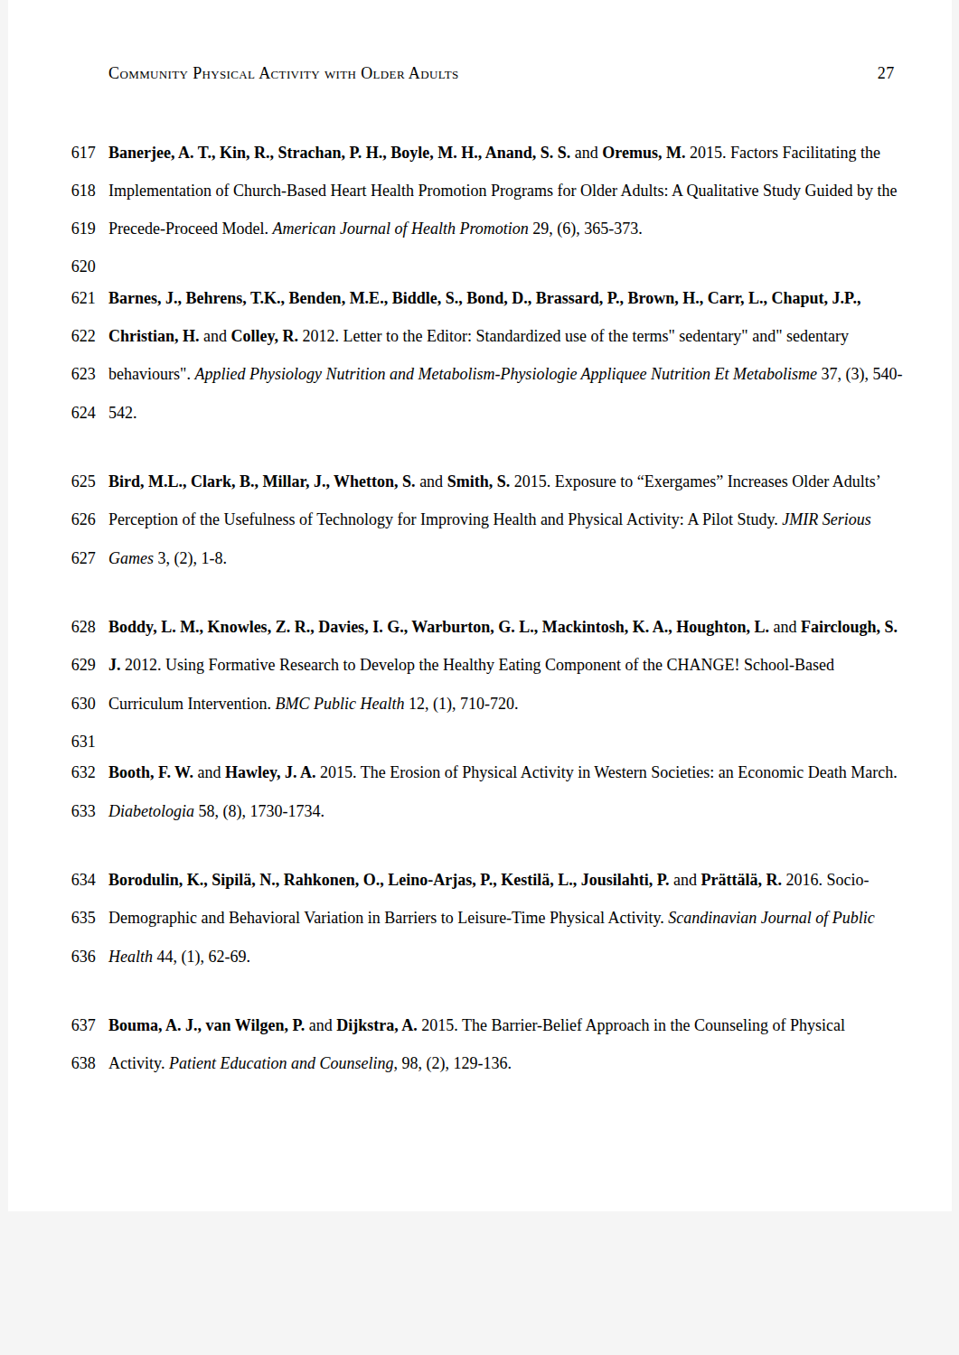Community Physical Activity with Older Adults 27
617 618 619 620 Banerjee, A. T., Kin, R., Strachan, P. H., Boyle, M. H., Anand, S. S. and Oremus, M. 2015. Factors Facilitating the Implementation of Church-Based Heart Health Promotion Programs for Older Adults: A Qualitative Study Guided by the Precede-Proceed Model. American Journal of Health Promotion 29, (6), 365-373.
621 622 623 624 Barnes, J., Behrens, T.K., Benden, M.E., Biddle, S., Bond, D., Brassard, P., Brown, H., Carr, L., Chaput, J.P., Christian, H. and Colley, R. 2012. Letter to the Editor: Standardized use of the terms" sedentary" and" sedentary behaviours". Applied Physiology Nutrition and Metabolism-Physiologie Appliquee Nutrition Et Metabolisme 37, (3), 540-542.
625 626 627 Bird, M.L., Clark, B., Millar, J., Whetton, S. and Smith, S. 2015. Exposure to “Exergames” Increases Older Adults’ Perception of the Usefulness of Technology for Improving Health and Physical Activity: A Pilot Study. JMIR Serious Games 3, (2), 1-8.
628 629 630 631 Boddy, L. M., Knowles, Z. R., Davies, I. G., Warburton, G. L., Mackintosh, K. A., Houghton, L. and Fairclough, S. J. 2012. Using Formative Research to Develop the Healthy Eating Component of the CHANGE! School-Based Curriculum Intervention. BMC Public Health 12, (1), 710-720.
632 633 Booth, F. W. and Hawley, J. A. 2015. The Erosion of Physical Activity in Western Societies: an Economic Death March. Diabetologia 58, (8), 1730-1734.
634 635 636 Borodulin, K., Sipilä, N., Rahkonen, O., Leino-Arjas, P., Kestilä, L., Jousilahti, P. and Prättälä, R. 2016. Socio-Demographic and Behavioral Variation in Barriers to Leisure-Time Physical Activity. Scandinavian Journal of Public Health 44, (1), 62-69.
637 638 Bouma, A. J., van Wilgen, P. and Dijkstra, A. 2015. The Barrier-Belief Approach in the Counseling of Physical Activity. Patient Education and Counseling, 98, (2), 129-136.